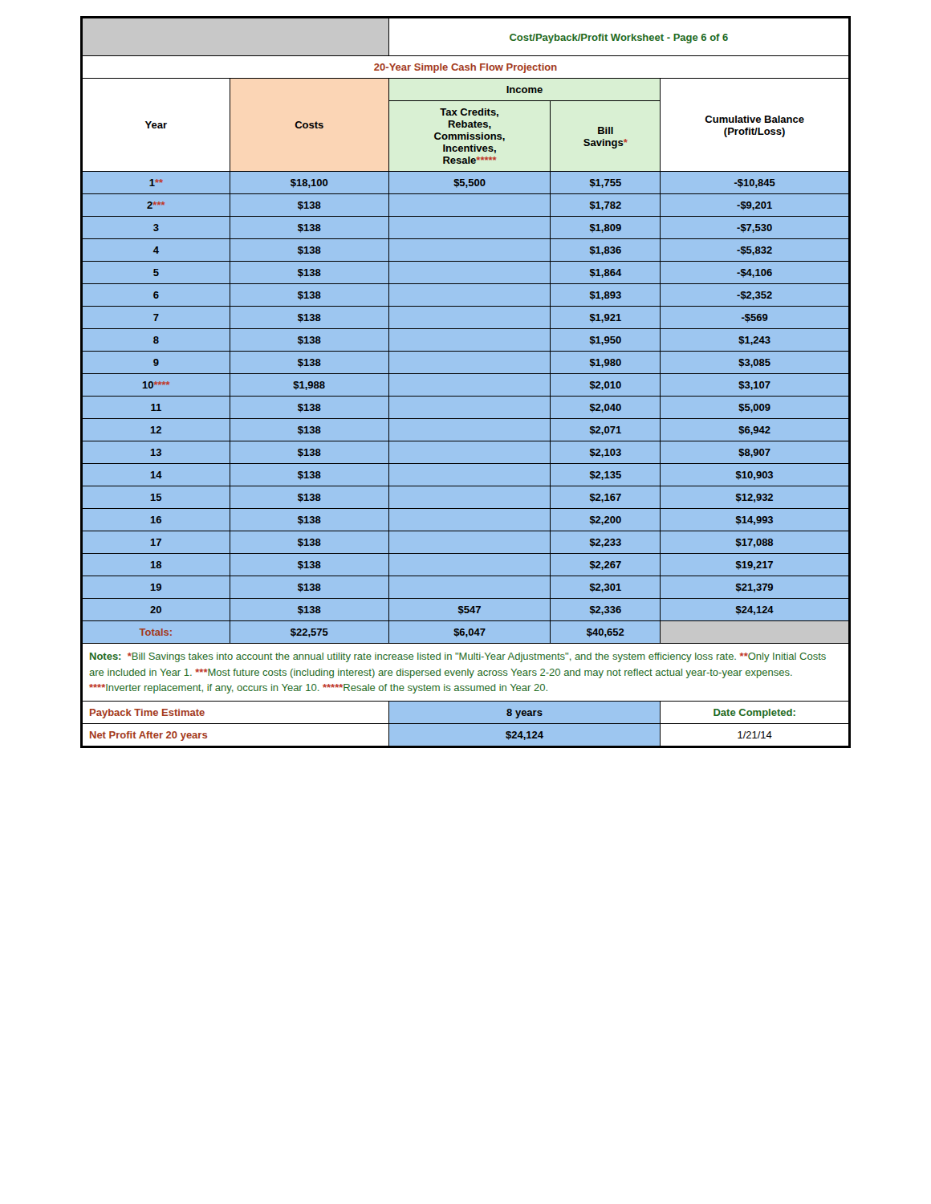| | Cost/Payback/Profit Worksheet - Page 6 of 6 |
| 20-Year Simple Cash Flow Projection |
| Year | Costs | Income | Cumulative Balance (Profit/Loss) |
| Tax Credits, Rebates, Commissions, Incentives, Resale ***** | Bill Savings * |
| 1 ** | $18,100 | $5,500 | $1,755 | -$10,845 |
| 2 *** | $138 | | $1,782 | -$9,201 |
| 3 | $138 | | $1,809 | -$7,530 |
| 4 | $138 | | $1,836 | -$5,832 |
| 5 | $138 | | $1,864 | -$4,106 |
| 6 | $138 | | $1,893 | -$2,352 |
| 7 | $138 | | $1,921 | -$569 |
| 8 | $138 | | $1,950 | $1,243 |
| 9 | $138 | | $1,980 | $3,085 |
| 10 **** | $1,988 | | $2,010 | $3,107 |
| 11 | $138 | | $2,040 | $5,009 |
| 12 | $138 | | $2,071 | $6,942 |
| 13 | $138 | | $2,103 | $8,907 |
| 14 | $138 | | $2,135 | $10,903 |
| 15 | $138 | | $2,167 | $12,932 |
| 16 | $138 | | $2,200 | $14,993 |
| 17 | $138 | | $2,233 | $17,088 |
| 18 | $138 | | $2,267 | $19,217 |
| 19 | $138 | | $2,301 | $21,379 |
| 20 | $138 | $547 | $2,336 | $24,124 |
| Totals: | $22,575 | $6,047 | $40,652 | |
| Notes: * Bill Savings takes into account the annual utility rate increase listed in "Multi-Year Adjustments", and the system efficiency loss rate. ** Only Initial Costs are included in Year 1. *** Most future costs (including interest) are dispersed evenly across Years 2-20 and may not reflect actual year-to-year expenses. **** Inverter replacement, if any, occurs in Year 10. ***** Resale of the system is assumed in Year 20. |
| Payback Time Estimate | 8 years | Date Completed: |
| Net Profit After 20 years | $24,124 | 1/21/14 |